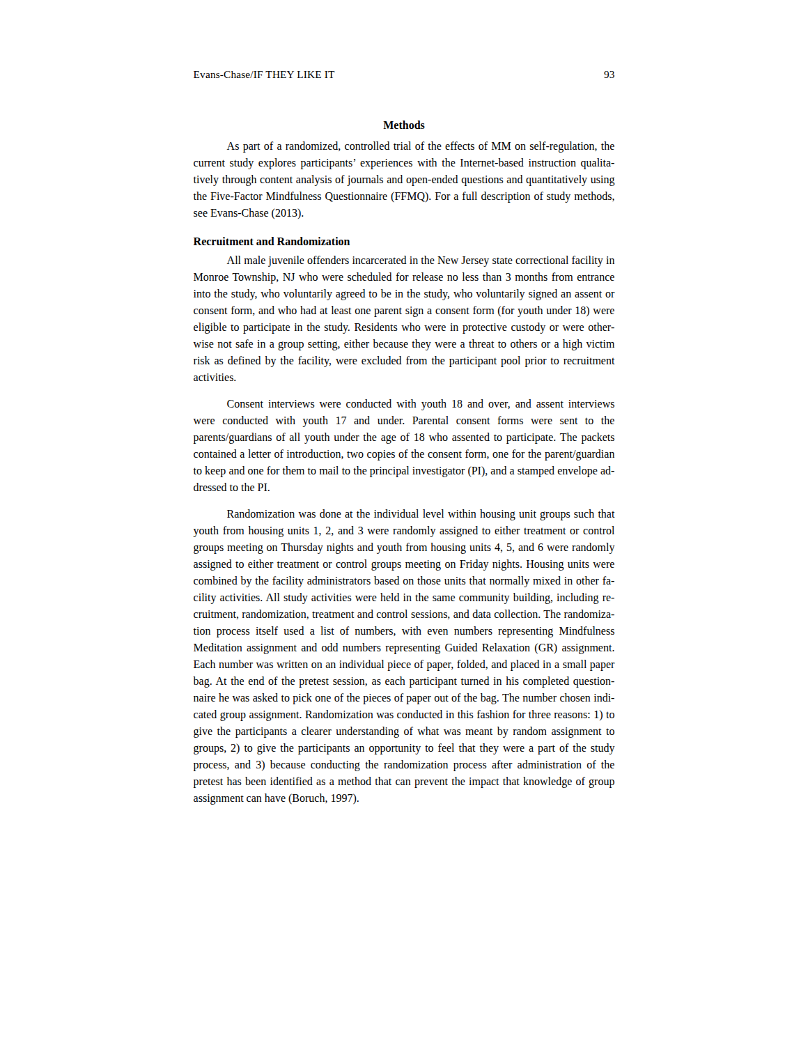Evans-Chase/IF THEY LIKE IT 93
Methods
As part of a randomized, controlled trial of the effects of MM on self-regulation, the current study explores participants’ experiences with the Internet-based instruction qualitatively through content analysis of journals and open-ended questions and quantitatively using the Five-Factor Mindfulness Questionnaire (FFMQ). For a full description of study methods, see Evans-Chase (2013).
Recruitment and Randomization
All male juvenile offenders incarcerated in the New Jersey state correctional facility in Monroe Township, NJ who were scheduled for release no less than 3 months from entrance into the study, who voluntarily agreed to be in the study, who voluntarily signed an assent or consent form, and who had at least one parent sign a consent form (for youth under 18) were eligible to participate in the study. Residents who were in protective custody or were otherwise not safe in a group setting, either because they were a threat to others or a high victim risk as defined by the facility, were excluded from the participant pool prior to recruitment activities.
Consent interviews were conducted with youth 18 and over, and assent interviews were conducted with youth 17 and under. Parental consent forms were sent to the parents/guardians of all youth under the age of 18 who assented to participate. The packets contained a letter of introduction, two copies of the consent form, one for the parent/guardian to keep and one for them to mail to the principal investigator (PI), and a stamped envelope addressed to the PI.
Randomization was done at the individual level within housing unit groups such that youth from housing units 1, 2, and 3 were randomly assigned to either treatment or control groups meeting on Thursday nights and youth from housing units 4, 5, and 6 were randomly assigned to either treatment or control groups meeting on Friday nights. Housing units were combined by the facility administrators based on those units that normally mixed in other facility activities. All study activities were held in the same community building, including recruitment, randomization, treatment and control sessions, and data collection. The randomization process itself used a list of numbers, with even numbers representing Mindfulness Meditation assignment and odd numbers representing Guided Relaxation (GR) assignment. Each number was written on an individual piece of paper, folded, and placed in a small paper bag. At the end of the pretest session, as each participant turned in his completed questionnaire he was asked to pick one of the pieces of paper out of the bag. The number chosen indicated group assignment. Randomization was conducted in this fashion for three reasons: 1) to give the participants a clearer understanding of what was meant by random assignment to groups, 2) to give the participants an opportunity to feel that they were a part of the study process, and 3) because conducting the randomization process after administration of the pretest has been identified as a method that can prevent the impact that knowledge of group assignment can have (Boruch, 1997).